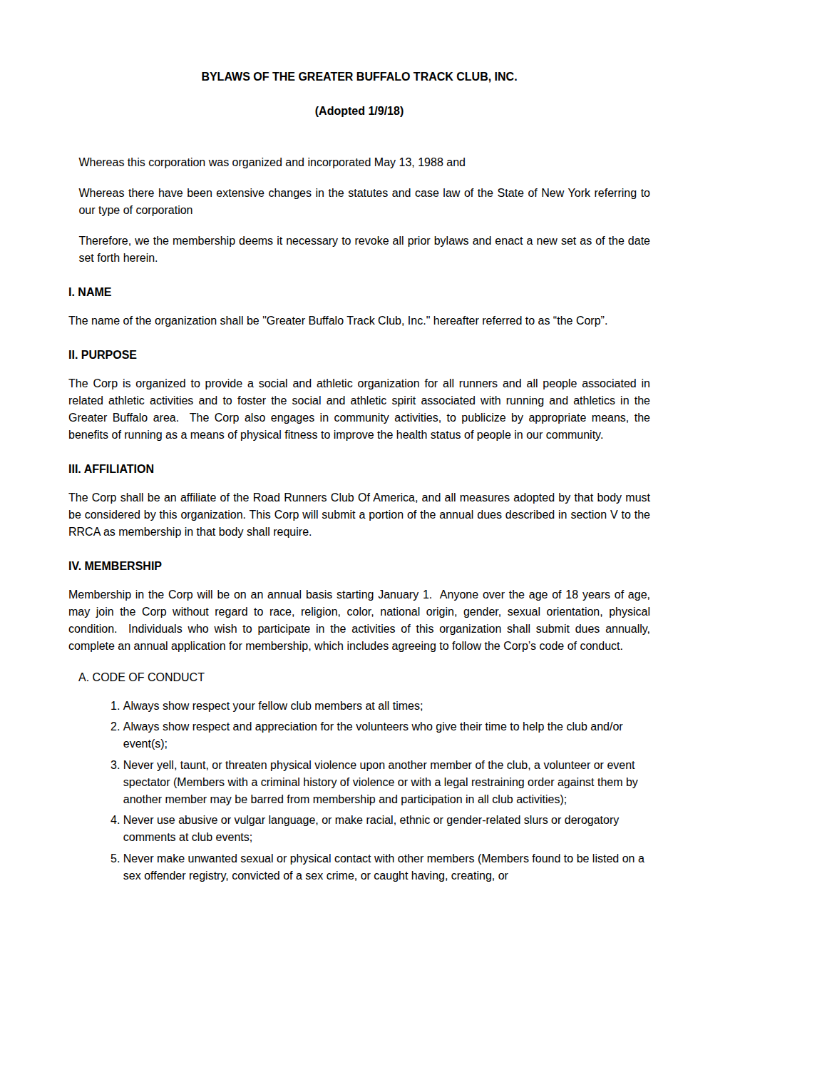BYLAWS OF THE GREATER BUFFALO TRACK CLUB, INC. (Adopted 1/9/18)
Whereas this corporation was organized and incorporated May 13, 1988 and
Whereas there have been extensive changes in the statutes and case law of the State of New York referring to our type of corporation
Therefore, we the membership deems it necessary to revoke all prior bylaws and enact a new set as of the date set forth herein.
I. NAME
The name of the organization shall be "Greater Buffalo Track Club, Inc." hereafter referred to as “the Corp”.
II. PURPOSE
The Corp is organized to provide a social and athletic organization for all runners and all people associated in related athletic activities and to foster the social and athletic spirit associated with running and athletics in the Greater Buffalo area. The Corp also engages in community activities, to publicize by appropriate means, the benefits of running as a means of physical fitness to improve the health status of people in our community.
III. AFFILIATION
The Corp shall be an affiliate of the Road Runners Club Of America, and all measures adopted by that body must be considered by this organization. This Corp will submit a portion of the annual dues described in section V to the RRCA as membership in that body shall require.
IV. MEMBERSHIP
Membership in the Corp will be on an annual basis starting January 1. Anyone over the age of 18 years of age, may join the Corp without regard to race, religion, color, national origin, gender, sexual orientation, physical condition. Individuals who wish to participate in the activities of this organization shall submit dues annually, complete an annual application for membership, which includes agreeing to follow the Corp’s code of conduct.
CODE OF CONDUCT
Always show respect your fellow club members at all times;
Always show respect and appreciation for the volunteers who give their time to help the club and/or event(s);
Never yell, taunt, or threaten physical violence upon another member of the club, a volunteer or event spectator (Members with a criminal history of violence or with a legal restraining order against them by another member may be barred from membership and participation in all club activities);
Never use abusive or vulgar language, or make racial, ethnic or gender-related slurs or derogatory comments at club events;
Never make unwanted sexual or physical contact with other members (Members found to be listed on a sex offender registry, convicted of a sex crime, or caught having, creating, or